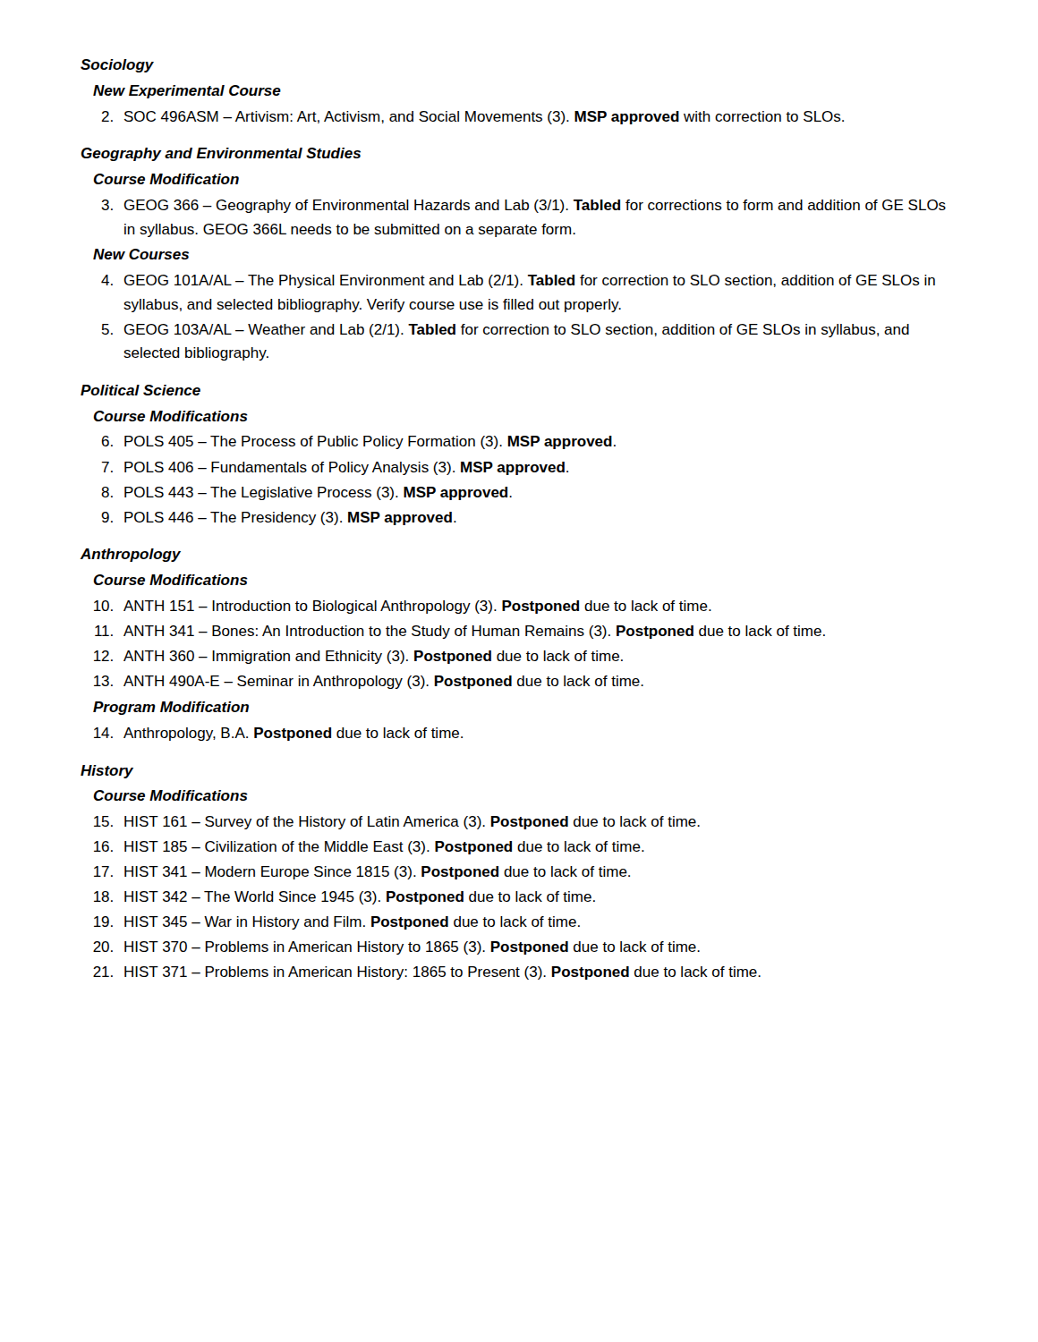Sociology
New Experimental Course
SOC 496ASM – Artivism: Art, Activism, and Social Movements (3). MSP approved with correction to SLOs.
Geography and Environmental Studies
Course Modification
GEOG 366 – Geography of Environmental Hazards and Lab (3/1). Tabled for corrections to form and addition of GE SLOs in syllabus. GEOG 366L needs to be submitted on a separate form.
New Courses
GEOG 101A/AL – The Physical Environment and Lab (2/1). Tabled for correction to SLO section, addition of GE SLOs in syllabus, and selected bibliography. Verify course use is filled out properly.
GEOG 103A/AL – Weather and Lab (2/1). Tabled for correction to SLO section, addition of GE SLOs in syllabus, and selected bibliography.
Political Science
Course Modifications
POLS 405 – The Process of Public Policy Formation (3). MSP approved.
POLS 406 – Fundamentals of Policy Analysis (3). MSP approved.
POLS 443 – The Legislative Process (3). MSP approved.
POLS 446 – The Presidency (3). MSP approved.
Anthropology
Course Modifications
ANTH 151 – Introduction to Biological Anthropology (3). Postponed due to lack of time.
ANTH 341 – Bones: An Introduction to the Study of Human Remains (3). Postponed due to lack of time.
ANTH 360 – Immigration and Ethnicity (3). Postponed due to lack of time.
ANTH 490A-E – Seminar in Anthropology (3). Postponed due to lack of time.
Program Modification
Anthropology, B.A. Postponed due to lack of time.
History
Course Modifications
HIST 161 – Survey of the History of Latin America (3). Postponed due to lack of time.
HIST 185 – Civilization of the Middle East (3). Postponed due to lack of time.
HIST 341 – Modern Europe Since 1815 (3). Postponed due to lack of time.
HIST 342 – The World Since 1945 (3). Postponed due to lack of time.
HIST 345 – War in History and Film. Postponed due to lack of time.
HIST 370 – Problems in American History to 1865 (3). Postponed due to lack of time.
HIST 371 – Problems in American History: 1865 to Present (3). Postponed due to lack of time.